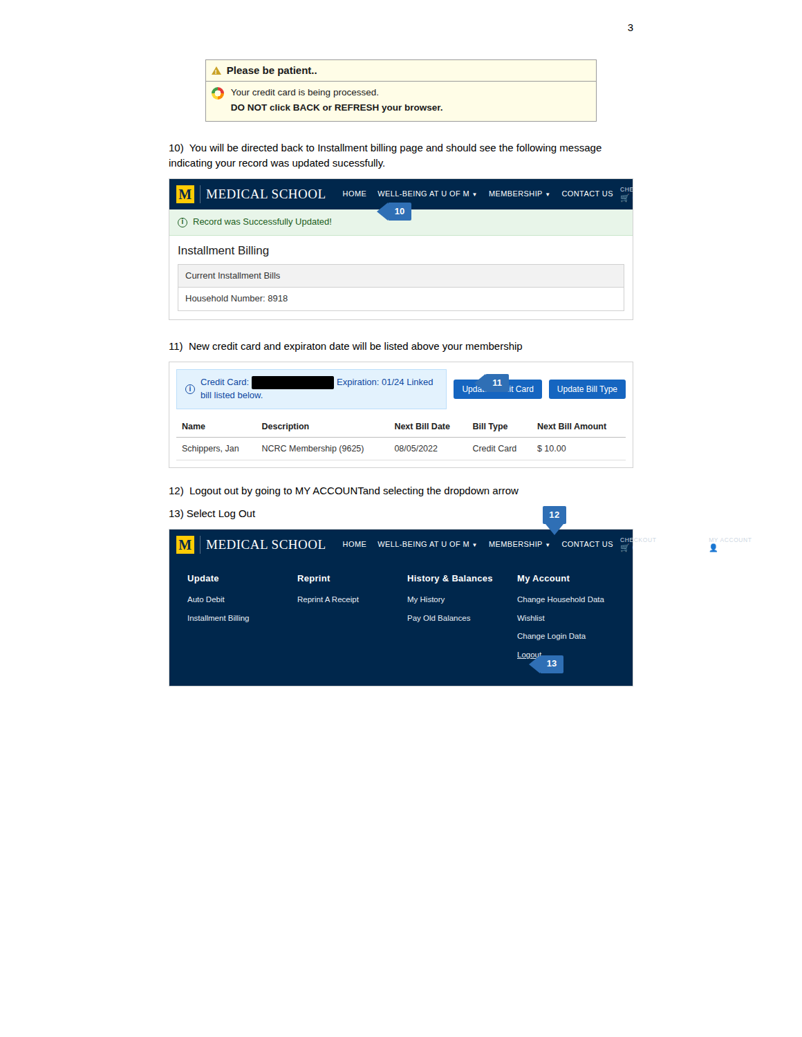3
Please be patient..
Your credit card is being processed.
DO NOT click BACK or REFRESH your browser.
10) You will be directed back to Installment billing page and should see the following message indicating your record was updated sucessfully.
M
MEDICAL SCHOOL
HOME WELL-BEING AT U OF M ▼ MEMBERSHIP ▼ CONTACT US
CHECKOUT 🛒 CART (0 ITEMS)
MY ACCOUNT 👤 SCHIPPERS #8918 ▼
i Record was Successfully Updated!
Installment Billing
Current Installment Bills
Household Number: 8918
10
11) New credit card and expiraton date will be listed above your membership
i Credit Card: 4444444444444444 Expiration: 01/24 Linked bill listed below.
11
Update Credit Card Update Bill Type
| Name | Description | Next Bill Date | Bill Type | Next Bill Amount |
| --- | --- | --- | --- | --- |
| Schippers, Jan | NCRC Membership (9625) | 08/05/2022 | Credit Card | $ 10.00 |
12) Logout out by going to MY ACCOUNTand selecting the dropdown arrow
13) Select Log Out
M
MEDICAL SCHOOL
HOME WELL-BEING AT U OF M ▼ MEMBERSHIP ▼ CONTACT US
CHECKOUT 🛒 CART (0 ITEMS)
MY ACCOUNT 👤 SCHIPPERS #8918 ▼
12
Update
Auto Debit
Installment Billing
Reprint
Reprint A Receipt
History & Balances
My History
Pay Old Balances
My Account
Change Household Data
Wishlist
Change Login Data
Logout
13